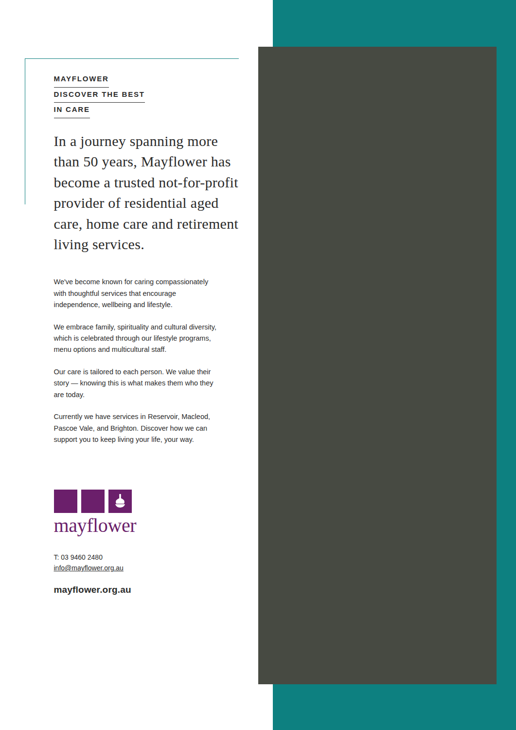Mayflower
Discover the best
in care
In a journey spanning more than 50 years, Mayflower has become a trusted not-for-profit provider of residential aged care, home care and retirement living services.
We've become known for caring compassionately with thoughtful services that encourage independence, wellbeing and lifestyle.
We embrace family, spirituality and cultural diversity, which is celebrated through our lifestyle programs, menu options and multicultural staff.
Our care is tailored to each person. We value their story — knowing this is what makes them who they are today.
Currently we have services in Reservoir, Macleod, Pascoe Vale, and Brighton. Discover how we can support you to keep living your life, your way.
mayflower
T: 03 9460 2480
info@mayflower.org.au
mayflower.org.au